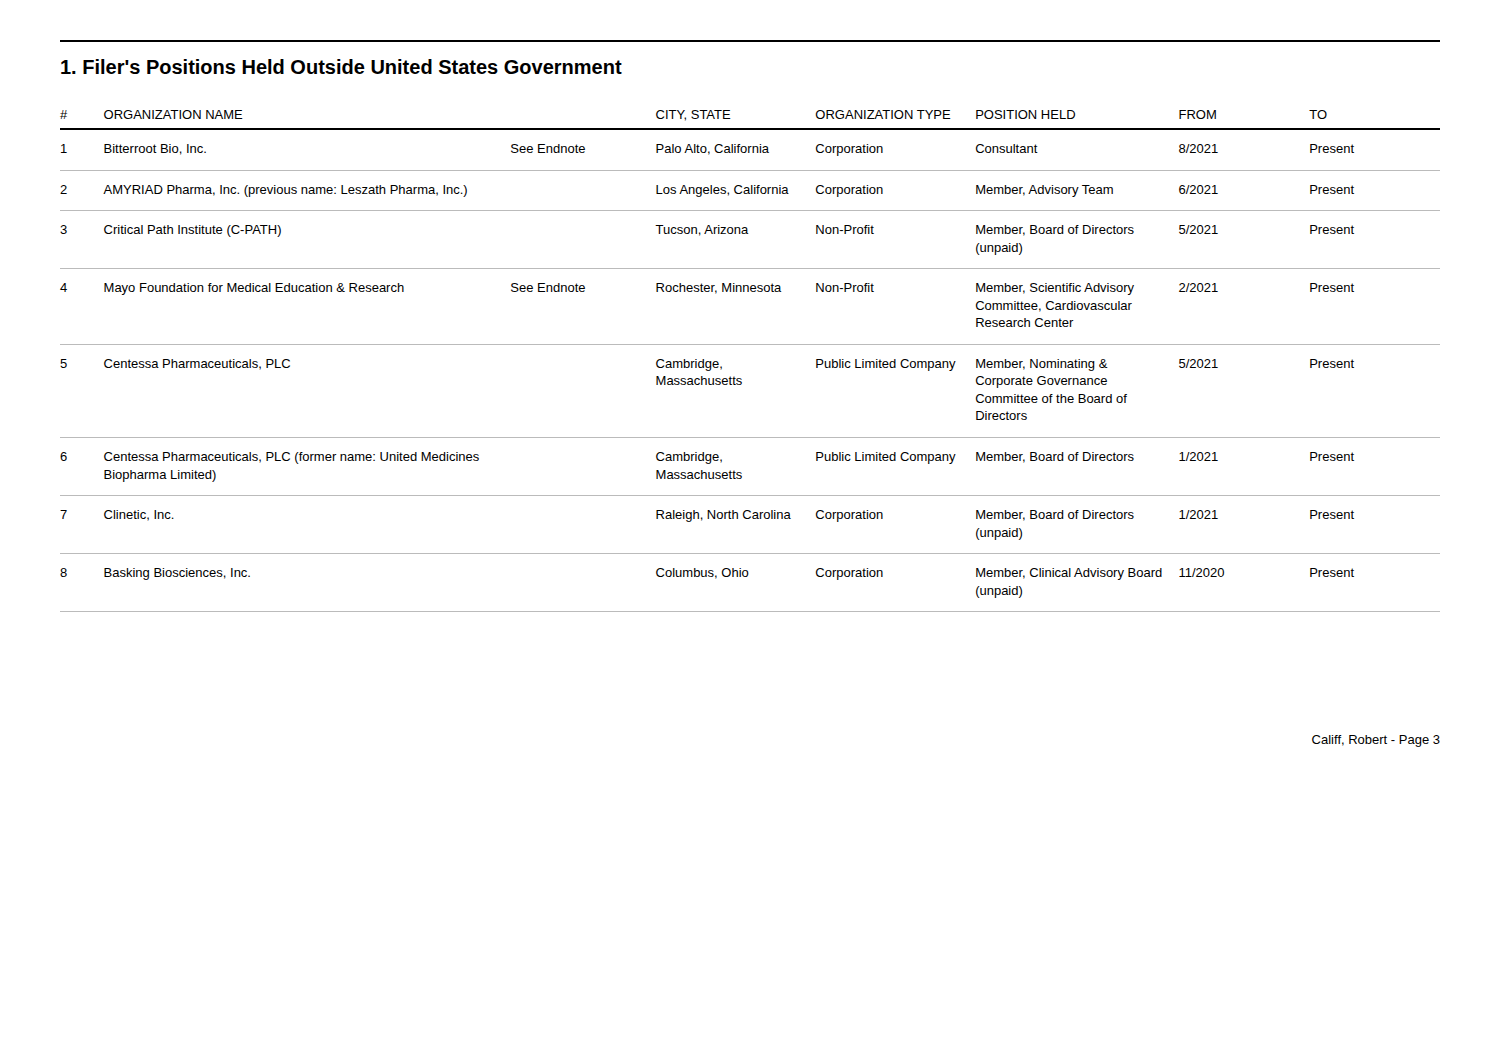1. Filer's Positions Held Outside United States Government
| # | ORGANIZATION NAME | | CITY, STATE | ORGANIZATION TYPE | POSITION HELD | FROM | TO |
| --- | --- | --- | --- | --- | --- | --- | --- |
| 1 | Bitterroot Bio, Inc. | See Endnote | Palo Alto, California | Corporation | Consultant | 8/2021 | Present |
| 2 | AMYRIAD Pharma, Inc. (previous name: Leszath Pharma, Inc.) | | Los Angeles, California | Corporation | Member, Advisory Team | 6/2021 | Present |
| 3 | Critical Path Institute (C-PATH) | | Tucson, Arizona | Non-Profit | Member, Board of Directors (unpaid) | 5/2021 | Present |
| 4 | Mayo Foundation for Medical Education & Research | See Endnote | Rochester, Minnesota | Non-Profit | Member, Scientific Advisory Committee, Cardiovascular Research Center | 2/2021 | Present |
| 5 | Centessa Pharmaceuticals, PLC | | Cambridge, Massachusetts | Public Limited Company | Member, Nominating & Corporate Governance Committee of the Board of Directors | 5/2021 | Present |
| 6 | Centessa Pharmaceuticals, PLC (former name: United Medicines Biopharma Limited) | | Cambridge, Massachusetts | Public Limited Company | Member, Board of Directors | 1/2021 | Present |
| 7 | Clinetic, Inc. | | Raleigh, North Carolina | Corporation | Member, Board of Directors (unpaid) | 1/2021 | Present |
| 8 | Basking Biosciences, Inc. | | Columbus, Ohio | Corporation | Member, Clinical Advisory Board (unpaid) | 11/2020 | Present |
Califf, Robert - Page 3